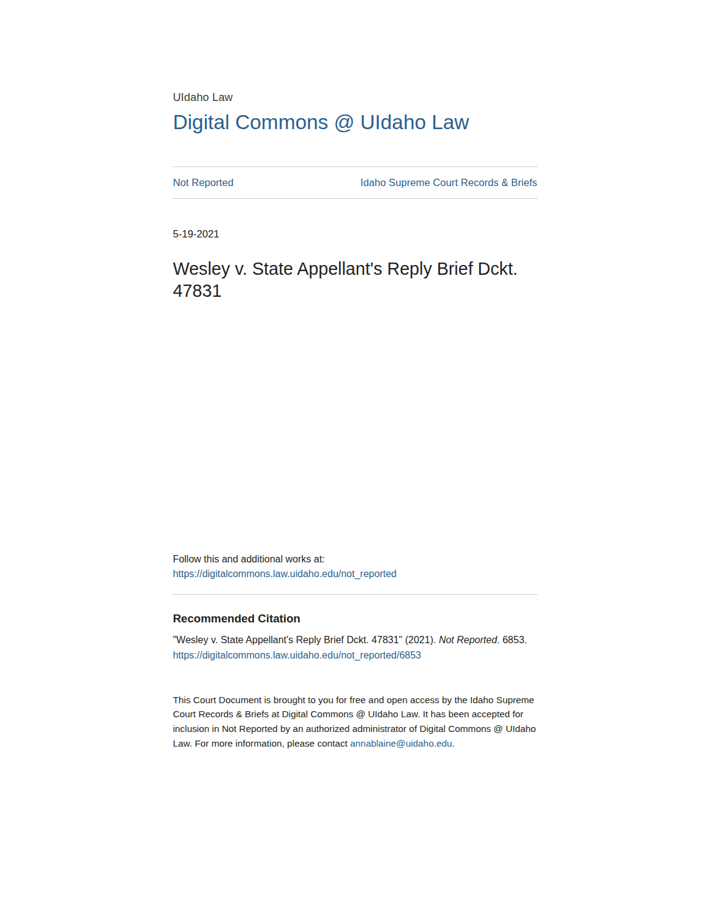UIdaho Law
Digital Commons @ UIdaho Law
Not Reported
Idaho Supreme Court Records & Briefs
5-19-2021
Wesley v. State Appellant's Reply Brief Dckt. 47831
Follow this and additional works at: https://digitalcommons.law.uidaho.edu/not_reported
Recommended Citation
"Wesley v. State Appellant's Reply Brief Dckt. 47831" (2021). Not Reported. 6853.
https://digitalcommons.law.uidaho.edu/not_reported/6853
This Court Document is brought to you for free and open access by the Idaho Supreme Court Records & Briefs at Digital Commons @ UIdaho Law. It has been accepted for inclusion in Not Reported by an authorized administrator of Digital Commons @ UIdaho Law. For more information, please contact annablaine@uidaho.edu.